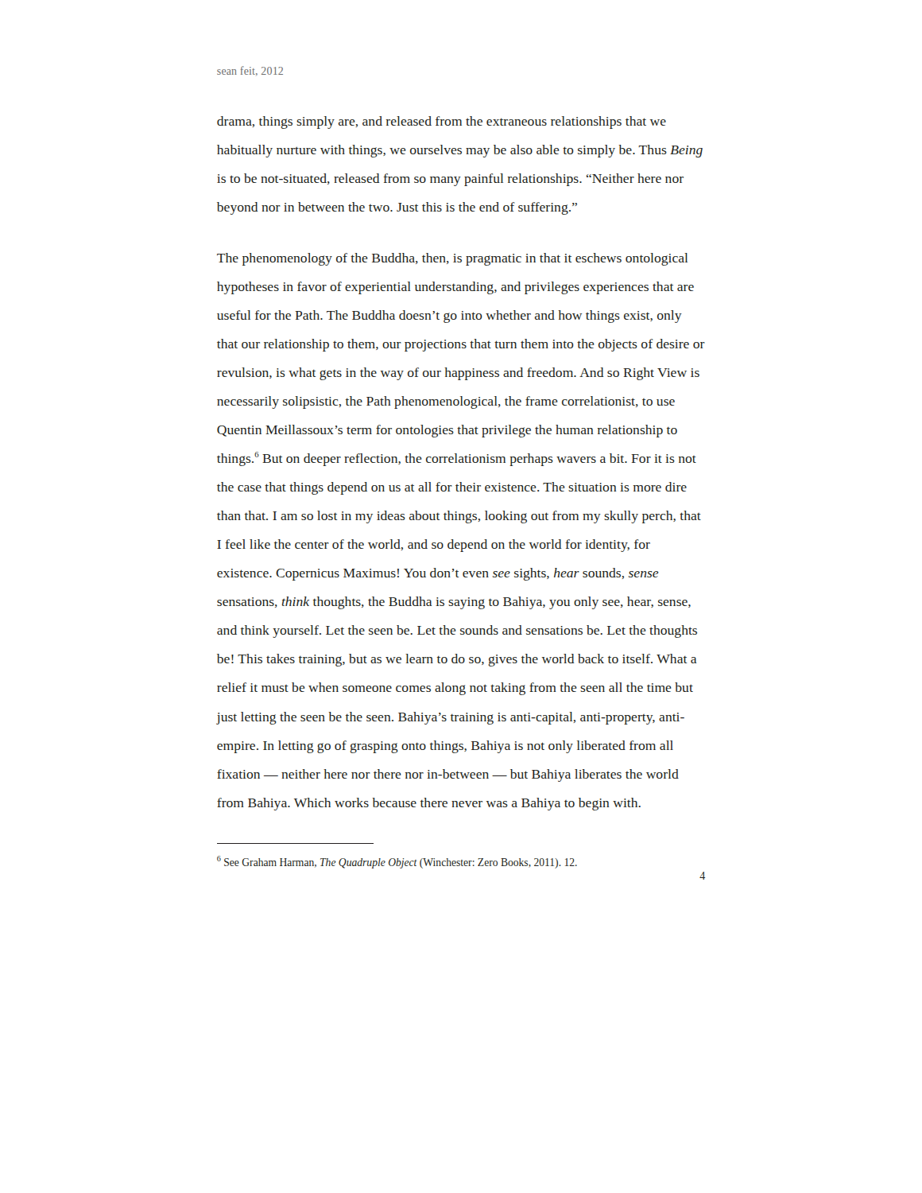sean feit, 2012
drama, things simply are, and released from the extraneous relationships that we habitually nurture with things, we ourselves may be also able to simply be. Thus Being is to be not-situated, released from so many painful relationships. “Neither here nor beyond nor in between the two. Just this is the end of suffering.”
The phenomenology of the Buddha, then, is pragmatic in that it eschews ontological hypotheses in favor of experiential understanding, and privileges experiences that are useful for the Path. The Buddha doesn’t go into whether and how things exist, only that our relationship to them, our projections that turn them into the objects of desire or revulsion, is what gets in the way of our happiness and freedom. And so Right View is necessarily solipsistic, the Path phenomenological, the frame correlationist, to use Quentin Meillassoux’s term for ontologies that privilege the human relationship to things.6 But on deeper reflection, the correlationism perhaps wavers a bit. For it is not the case that things depend on us at all for their existence. The situation is more dire than that. I am so lost in my ideas about things, looking out from my skully perch, that I feel like the center of the world, and so depend on the world for identity, for existence. Copernicus Maximus! You don’t even see sights, hear sounds, sense sensations, think thoughts, the Buddha is saying to Bahiya, you only see, hear, sense, and think yourself. Let the seen be. Let the sounds and sensations be. Let the thoughts be! This takes training, but as we learn to do so, gives the world back to itself. What a relief it must be when someone comes along not taking from the seen all the time but just letting the seen be the seen. Bahiya’s training is anti-capital, anti-property, anti-empire. In letting go of grasping onto things, Bahiya is not only liberated from all fixation — neither here nor there nor in-between — but Bahiya liberates the world from Bahiya. Which works because there never was a Bahiya to begin with.
6 See Graham Harman, The Quadruple Object (Winchester: Zero Books, 2011). 12.
4